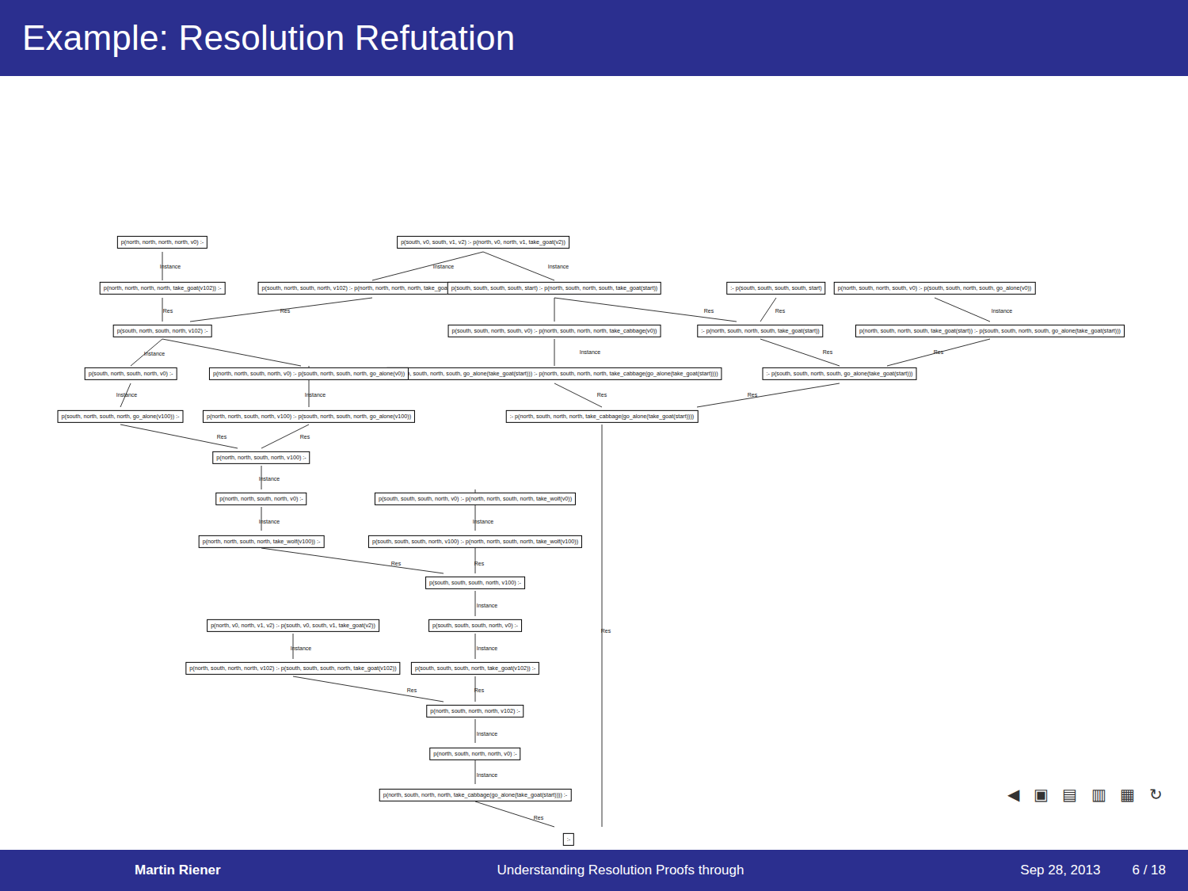Example: Resolution Refutation
p(north, north, north, north, v0) :-
Instance
p(north, north, north, north, take_goat(v102)) :-
Res
p(south, north, south, north, v102) :-
Instance
p(south, north, south, north, v0) :-
Instance
p(south, north, south, north, go_alone(v100)) :-
Res
p(south, north, south, north, v102) :- p(north, north, north, north, take_goat(v102))
Res
p(south, v0, south, v1, v2) :- p(north, v0, north, v1, take_goat(v2))
Instance
Instance
p(south, south, south, south, start) :- p(north, south, north, south, take_goat(start))
Res
p(south, south, north, south, v0) :- p(north, south, north, north, take_cabbage(v0))
Instance
p(south, south, north, south, go_alone(take_goat(start))) :- p(north, south, north, north, take_cabbage(go_alone(take_goat(start))))
Res
:- p(north, south, north, north, take_cabbage(go_alone(take_goat(start))))
:- p(south, south, south, south, start)
Res
:- p(north, south, north, south, take_goat(start))
Res
:- p(south, south, north, south, go_alone(take_goat(start)))
Res
p(north, south, north, south, v0) :- p(south, south, north, south, go_alone(v0))
Instance
p(north, south, north, south, take_goat(start)) :- p(south, south, north, south, go_alone(take_goat(start)))
Res
p(north, north, south, north, v0) :- p(south, north, south, north, go_alone(v0))
Instance
p(north, north, south, north, v100) :- p(south, north, south, north, go_alone(v100))
Res
p(north, north, south, north, v100) :-
Instance
p(north, north, south, north, v0) :-
Instance
p(north, north, south, north, take_wolf(v100)) :-
Res
p(south, south, south, north, v0) :- p(north, north, south, north, take_wolf(v0))
Instance
p(south, south, south, north, v100) :- p(north, north, south, north, take_wolf(v100))
Res
p(south, south, south, north, v100) :-
Instance
p(south, south, south, north, v0) :-
Instance
p(south, south, south, north, take_goat(v102)) :-
Res
p(north, v0, north, v1, v2) :- p(south, v0, south, v1, take_goat(v2))
Instance
p(north, south, north, north, v102) :- p(south, south, south, north, take_goat(v102))
Res
p(north, south, north, north, v102) :-
Instance
p(north, south, north, north, v0) :-
Instance
p(north, south, north, north, take_cabbage(go_alone(take_goat(start)))) :-
Res
Res
:-
◀ ▣ ▤ ▥ ▦ ↻
Martin Riener
Understanding Resolution Proofs through
Sep 28, 20136 / 18